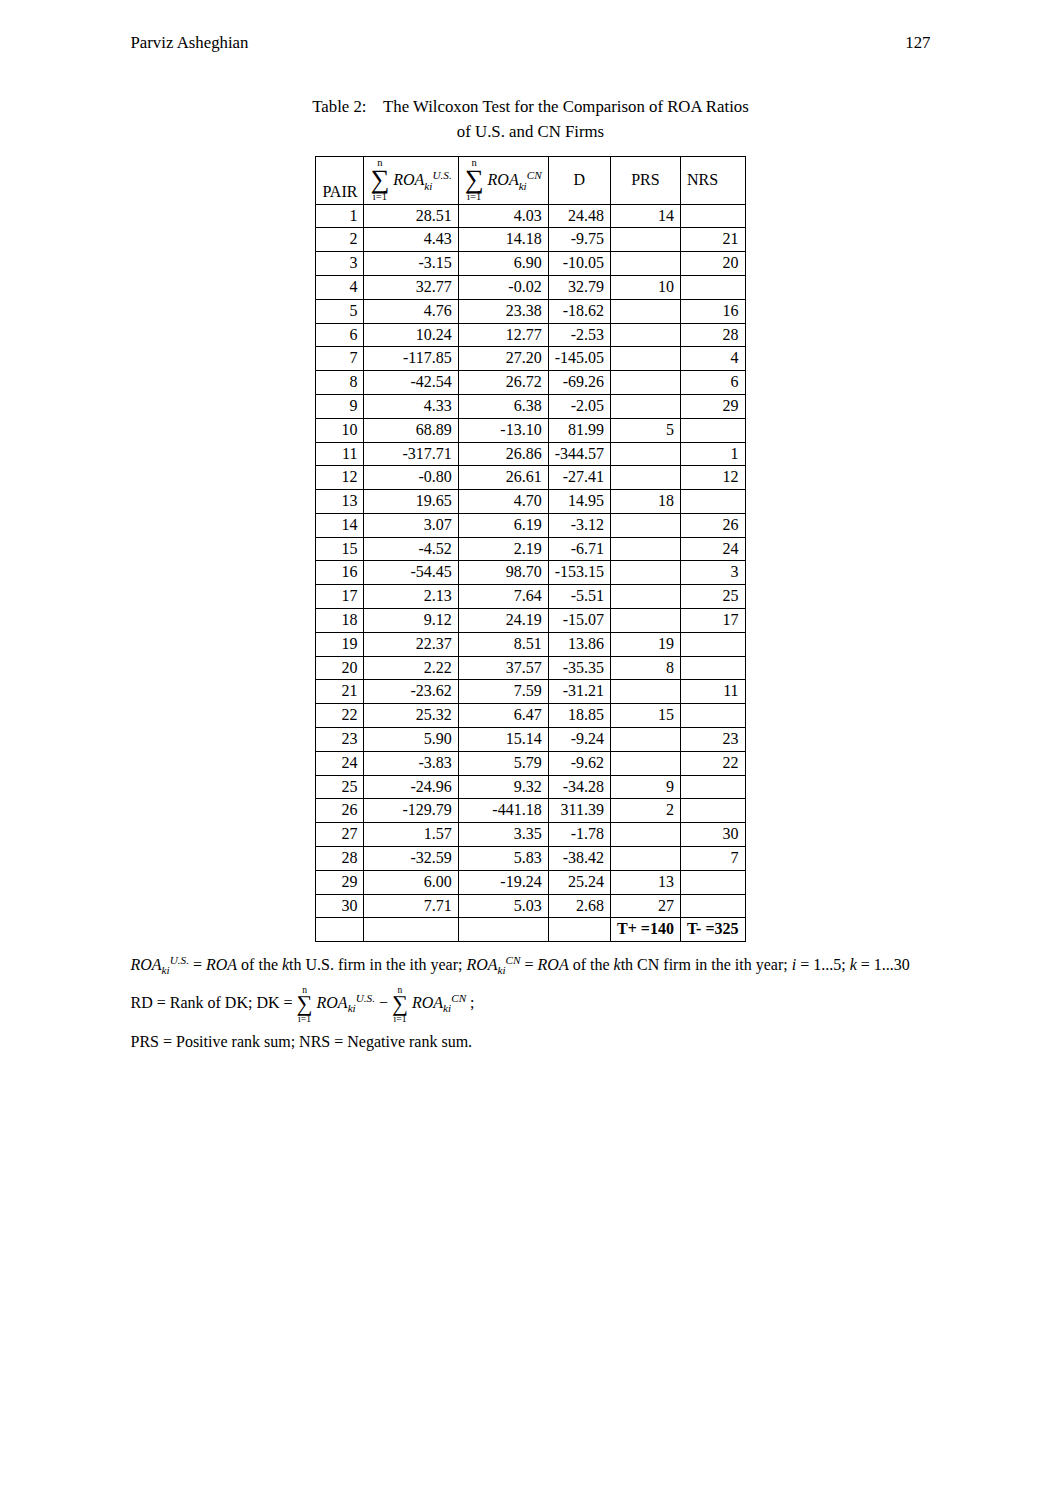Parviz Asheghian 127
Table 2: The Wilcoxon Test for the Comparison of ROA Ratios of U.S. and CN Firms
| PAIR | n ∑ i=1 ROA ki U.S. | n ∑ i=1 ROA ki CN | D | PRS | NRS |
| --- | --- | --- | --- | --- | --- |
| 1 | 28.51 | 4.03 | 24.48 | 14 | |
| 2 | 4.43 | 14.18 | -9.75 | | 21 |
| 3 | -3.15 | 6.90 | -10.05 | | 20 |
| 4 | 32.77 | -0.02 | 32.79 | 10 | |
| 5 | 4.76 | 23.38 | -18.62 | | 16 |
| 6 | 10.24 | 12.77 | -2.53 | | 28 |
| 7 | -117.85 | 27.20 | -145.05 | | 4 |
| 8 | -42.54 | 26.72 | -69.26 | | 6 |
| 9 | 4.33 | 6.38 | -2.05 | | 29 |
| 10 | 68.89 | -13.10 | 81.99 | 5 | |
| 11 | -317.71 | 26.86 | -344.57 | | 1 |
| 12 | -0.80 | 26.61 | -27.41 | | 12 |
| 13 | 19.65 | 4.70 | 14.95 | 18 | |
| 14 | 3.07 | 6.19 | -3.12 | | 26 |
| 15 | -4.52 | 2.19 | -6.71 | | 24 |
| 16 | -54.45 | 98.70 | -153.15 | | 3 |
| 17 | 2.13 | 7.64 | -5.51 | | 25 |
| 18 | 9.12 | 24.19 | -15.07 | | 17 |
| 19 | 22.37 | 8.51 | 13.86 | 19 | |
| 20 | 2.22 | 37.57 | -35.35 | 8 | |
| 21 | -23.62 | 7.59 | -31.21 | | 11 |
| 22 | 25.32 | 6.47 | 18.85 | 15 | |
| 23 | 5.90 | 15.14 | -9.24 | | 23 |
| 24 | -3.83 | 5.79 | -9.62 | | 22 |
| 25 | -24.96 | 9.32 | -34.28 | 9 | |
| 26 | -129.79 | -441.18 | 311.39 | 2 | |
| 27 | 1.57 | 3.35 | -1.78 | | 30 |
| 28 | -32.59 | 5.83 | -38.42 | | 7 |
| 29 | 6.00 | -19.24 | 25.24 | 13 | |
| 30 | 7.71 | 5.03 | 2.68 | 27 | |
| | | | | T+ =140 | T- =325 |
ROAkiU.S. = ROA of the kth U.S. firm in the ith year; ROAkiCN = ROA of the kth CN firm in the ith year; i = 1...5; k = 1...30
RD = Rank of DK; DK = n ∑ i=1 ROAkiU.S. − n ∑ i=1 ROAkiCN ;
PRS = Positive rank sum; NRS = Negative rank sum.